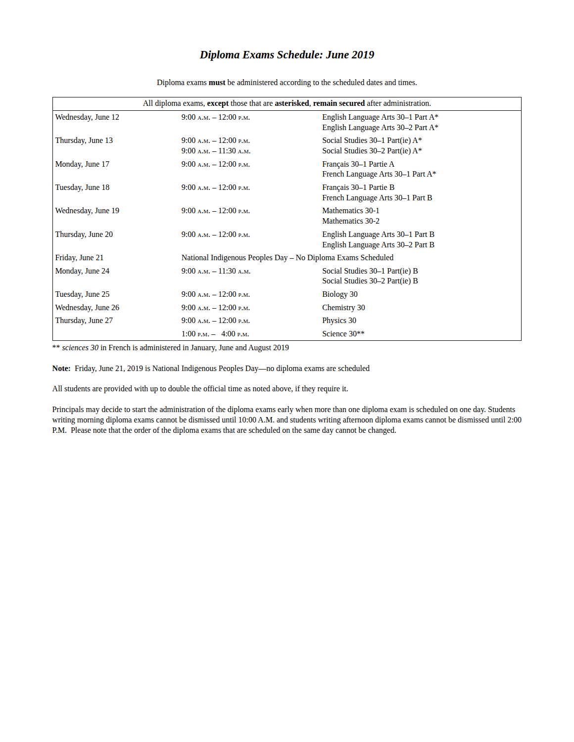Diploma Exams Schedule: June 2019
Diploma exams must be administered according to the scheduled dates and times.
| All diploma exams, except those that are asterisked , remain secured after administration. |
| Wednesday, June 12 | 9:00 a.m. – 12:00 p.m. | English Language Arts 30–1 Part A* English Language Arts 30–2 Part A* |
| Thursday, June 13 | 9:00 a.m. – 12:00 p.m. 9:00 a.m. – 11:30 a.m. | Social Studies 30–1 Part(ie) A* Social Studies 30–2 Part(ie) A* |
| Monday, June 17 | 9:00 a.m. – 12:00 p.m. | Français 30–1 Partie A French Language Arts 30–1 Part A* |
| Tuesday, June 18 | 9:00 a.m. – 12:00 p.m. | Français 30–1 Partie B French Language Arts 30–1 Part B |
| Wednesday, June 19 | 9:00 a.m. – 12:00 p.m. | Mathematics 30-1 Mathematics 30-2 |
| Thursday, June 20 | 9:00 a.m. – 12:00 p.m. | English Language Arts 30–1 Part B English Language Arts 30–2 Part B |
| Friday, June 21 | National Indigenous Peoples Day – No Diploma Exams Scheduled |
| Monday, June 24 | 9:00 a.m. – 11:30 a.m. | Social Studies 30–1 Part(ie) B Social Studies 30–2 Part(ie) B |
| Tuesday, June 25 | 9:00 a.m. – 12:00 p.m. | Biology 30 |
| Wednesday, June 26 | 9:00 a.m. – 12:00 p.m. | Chemistry 30 |
| Thursday, June 27 | 9:00 a.m. – 12:00 p.m. | Physics 30 |
| | 1:00 p.m. – 4:00 p.m. | Science 30** |
** sciences 30 in French is administered in January, June and August 2019
Note: Friday, June 21, 2019 is National Indigenous Peoples Day—no diploma exams are scheduled
All students are provided with up to double the official time as noted above, if they require it.
Principals may decide to start the administration of the diploma exams early when more than one diploma exam is scheduled on one day. Students writing morning diploma exams cannot be dismissed until 10:00 A.M. and students writing afternoon diploma exams cannot be dismissed until 2:00 P.M. Please note that the order of the diploma exams that are scheduled on the same day cannot be changed.